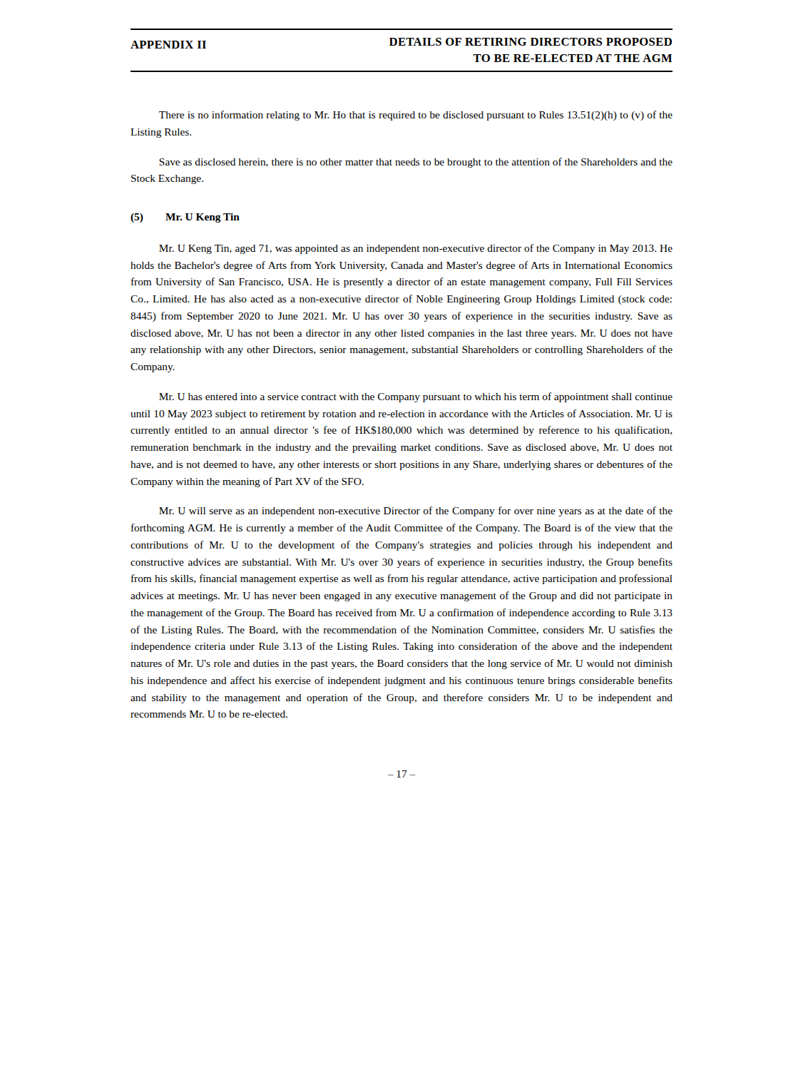APPENDIX II
DETAILS OF RETIRING DIRECTORS PROPOSED
TO BE RE-ELECTED AT THE AGM
There is no information relating to Mr. Ho that is required to be disclosed pursuant to Rules 13.51(2)(h) to (v) of the Listing Rules.
Save as disclosed herein, there is no other matter that needs to be brought to the attention of the Shareholders and the Stock Exchange.
(5) Mr. U Keng Tin
Mr. U Keng Tin, aged 71, was appointed as an independent non-executive director of the Company in May 2013. He holds the Bachelor's degree of Arts from York University, Canada and Master's degree of Arts in International Economics from University of San Francisco, USA. He is presently a director of an estate management company, Full Fill Services Co., Limited. He has also acted as a non-executive director of Noble Engineering Group Holdings Limited (stock code: 8445) from September 2020 to June 2021. Mr. U has over 30 years of experience in the securities industry. Save as disclosed above, Mr. U has not been a director in any other listed companies in the last three years. Mr. U does not have any relationship with any other Directors, senior management, substantial Shareholders or controlling Shareholders of the Company.
Mr. U has entered into a service contract with the Company pursuant to which his term of appointment shall continue until 10 May 2023 subject to retirement by rotation and re-election in accordance with the Articles of Association. Mr. U is currently entitled to an annual director 's fee of HK$180,000 which was determined by reference to his qualification, remuneration benchmark in the industry and the prevailing market conditions. Save as disclosed above, Mr. U does not have, and is not deemed to have, any other interests or short positions in any Share, underlying shares or debentures of the Company within the meaning of Part XV of the SFO.
Mr. U will serve as an independent non-executive Director of the Company for over nine years as at the date of the forthcoming AGM. He is currently a member of the Audit Committee of the Company. The Board is of the view that the contributions of Mr. U to the development of the Company's strategies and policies through his independent and constructive advices are substantial. With Mr. U's over 30 years of experience in securities industry, the Group benefits from his skills, financial management expertise as well as from his regular attendance, active participation and professional advices at meetings. Mr. U has never been engaged in any executive management of the Group and did not participate in the management of the Group. The Board has received from Mr. U a confirmation of independence according to Rule 3.13 of the Listing Rules. The Board, with the recommendation of the Nomination Committee, considers Mr. U satisfies the independence criteria under Rule 3.13 of the Listing Rules. Taking into consideration of the above and the independent natures of Mr. U's role and duties in the past years, the Board considers that the long service of Mr. U would not diminish his independence and affect his exercise of independent judgment and his continuous tenure brings considerable benefits and stability to the management and operation of the Group, and therefore considers Mr. U to be independent and recommends Mr. U to be re-elected.
– 17 –